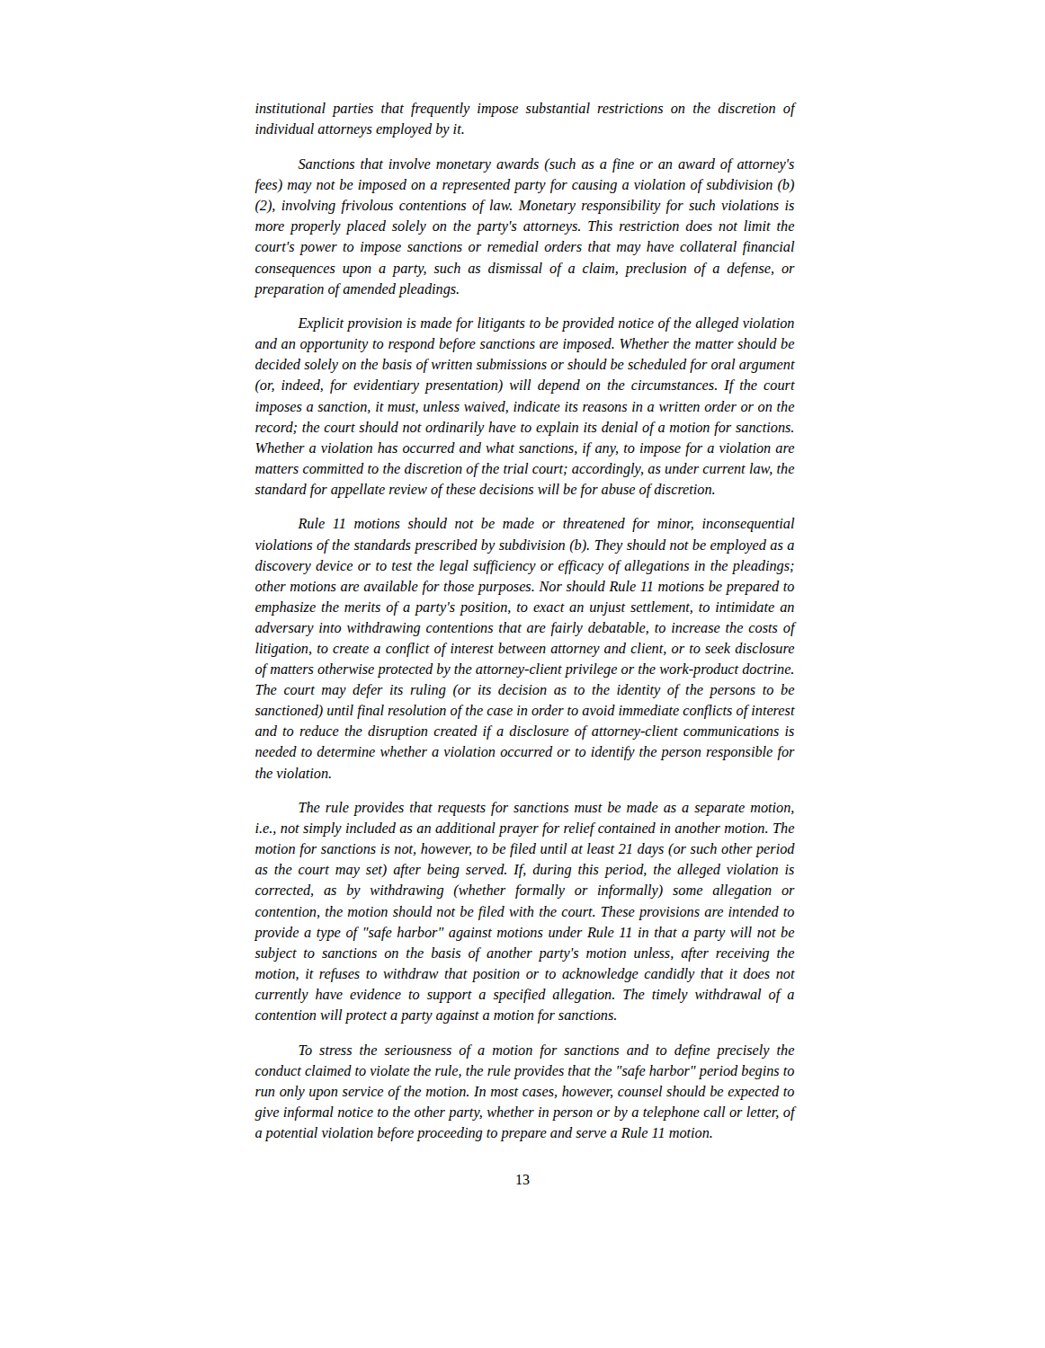institutional parties that frequently impose substantial restrictions on the discretion of individual attorneys employed by it.
Sanctions that involve monetary awards (such as a fine or an award of attorney's fees) may not be imposed on a represented party for causing a violation of subdivision (b)(2), involving frivolous contentions of law. Monetary responsibility for such violations is more properly placed solely on the party's attorneys. This restriction does not limit the court's power to impose sanctions or remedial orders that may have collateral financial consequences upon a party, such as dismissal of a claim, preclusion of a defense, or preparation of amended pleadings.
Explicit provision is made for litigants to be provided notice of the alleged violation and an opportunity to respond before sanctions are imposed. Whether the matter should be decided solely on the basis of written submissions or should be scheduled for oral argument (or, indeed, for evidentiary presentation) will depend on the circumstances. If the court imposes a sanction, it must, unless waived, indicate its reasons in a written order or on the record; the court should not ordinarily have to explain its denial of a motion for sanctions. Whether a violation has occurred and what sanctions, if any, to impose for a violation are matters committed to the discretion of the trial court; accordingly, as under current law, the standard for appellate review of these decisions will be for abuse of discretion.
Rule 11 motions should not be made or threatened for minor, inconsequential violations of the standards prescribed by subdivision (b). They should not be employed as a discovery device or to test the legal sufficiency or efficacy of allegations in the pleadings; other motions are available for those purposes. Nor should Rule 11 motions be prepared to emphasize the merits of a party's position, to exact an unjust settlement, to intimidate an adversary into withdrawing contentions that are fairly debatable, to increase the costs of litigation, to create a conflict of interest between attorney and client, or to seek disclosure of matters otherwise protected by the attorney-client privilege or the work-product doctrine. The court may defer its ruling (or its decision as to the identity of the persons to be sanctioned) until final resolution of the case in order to avoid immediate conflicts of interest and to reduce the disruption created if a disclosure of attorney-client communications is needed to determine whether a violation occurred or to identify the person responsible for the violation.
The rule provides that requests for sanctions must be made as a separate motion, i.e., not simply included as an additional prayer for relief contained in another motion. The motion for sanctions is not, however, to be filed until at least 21 days (or such other period as the court may set) after being served. If, during this period, the alleged violation is corrected, as by withdrawing (whether formally or informally) some allegation or contention, the motion should not be filed with the court. These provisions are intended to provide a type of "safe harbor" against motions under Rule 11 in that a party will not be subject to sanctions on the basis of another party's motion unless, after receiving the motion, it refuses to withdraw that position or to acknowledge candidly that it does not currently have evidence to support a specified allegation. The timely withdrawal of a contention will protect a party against a motion for sanctions.
To stress the seriousness of a motion for sanctions and to define precisely the conduct claimed to violate the rule, the rule provides that the "safe harbor" period begins to run only upon service of the motion. In most cases, however, counsel should be expected to give informal notice to the other party, whether in person or by a telephone call or letter, of a potential violation before proceeding to prepare and serve a Rule 11 motion.
13